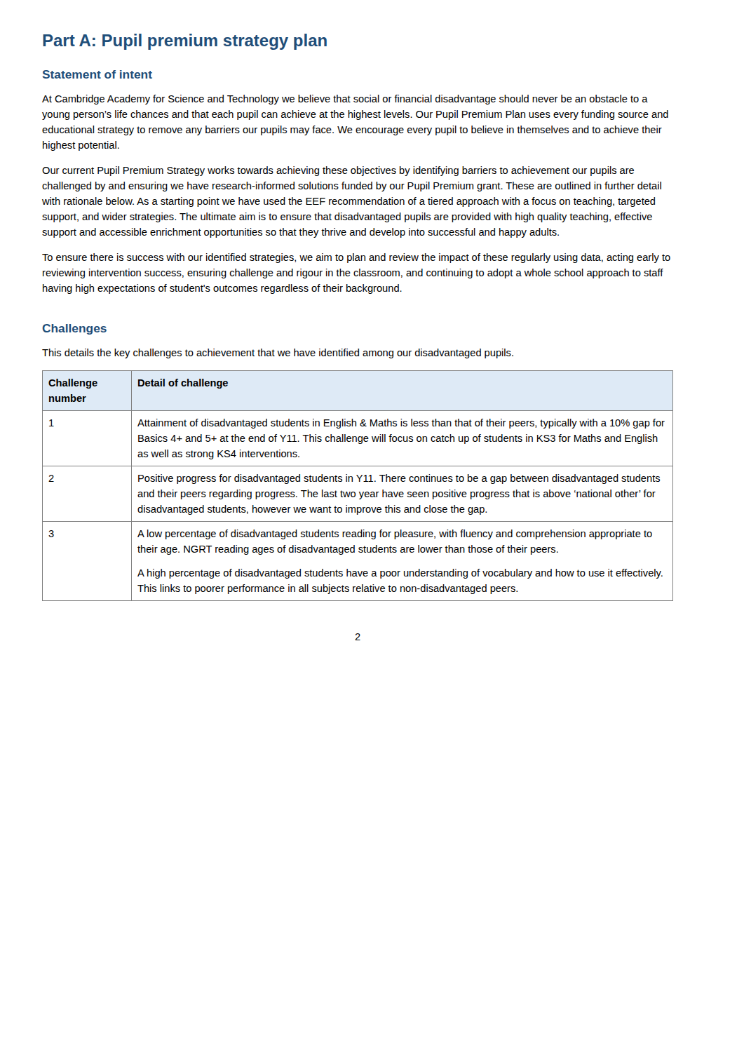Part A: Pupil premium strategy plan
Statement of intent
At Cambridge Academy for Science and Technology we believe that social or financial disadvantage should never be an obstacle to a young person’s life chances and that each pupil can achieve at the highest levels. Our Pupil Premium Plan uses every funding source and educational strategy to remove any barriers our pupils may face. We encourage every pupil to believe in themselves and to achieve their highest potential.
Our current Pupil Premium Strategy works towards achieving these objectives by identifying barriers to achievement our pupils are challenged by and ensuring we have research-informed solutions funded by our Pupil Premium grant. These are outlined in further detail with rationale below. As a starting point we have used the EEF recommendation of a tiered approach with a focus on teaching, targeted support, and wider strategies. The ultimate aim is to ensure that disadvantaged pupils are provided with high quality teaching, effective support and accessible enrichment opportunities so that they thrive and develop into successful and happy adults.
To ensure there is success with our identified strategies, we aim to plan and review the impact of these regularly using data, acting early to reviewing intervention success, ensuring challenge and rigour in the classroom, and continuing to adopt a whole school approach to staff having high expectations of student's outcomes regardless of their background.
Challenges
This details the key challenges to achievement that we have identified among our disadvantaged pupils.
| Challenge number | Detail of challenge |
| --- | --- |
| 1 | Attainment of disadvantaged students in English & Maths is less than that of their peers, typically with a 10% gap for Basics 4+ and 5+ at the end of Y11. This challenge will focus on catch up of students in KS3 for Maths and English as well as strong KS4 interventions. |
| 2 | Positive progress for disadvantaged students in Y11. There continues to be a gap between disadvantaged students and their peers regarding progress. The last two year have seen positive progress that is above ‘national other’ for disadvantaged students, however we want to improve this and close the gap. |
| 3 | A low percentage of disadvantaged students reading for pleasure, with fluency and comprehension appropriate to their age. NGRT reading ages of disadvantaged students are lower than those of their peers. A high percentage of disadvantaged students have a poor understanding of vocabulary and how to use it effectively. This links to poorer performance in all subjects relative to non-disadvantaged peers. |
2